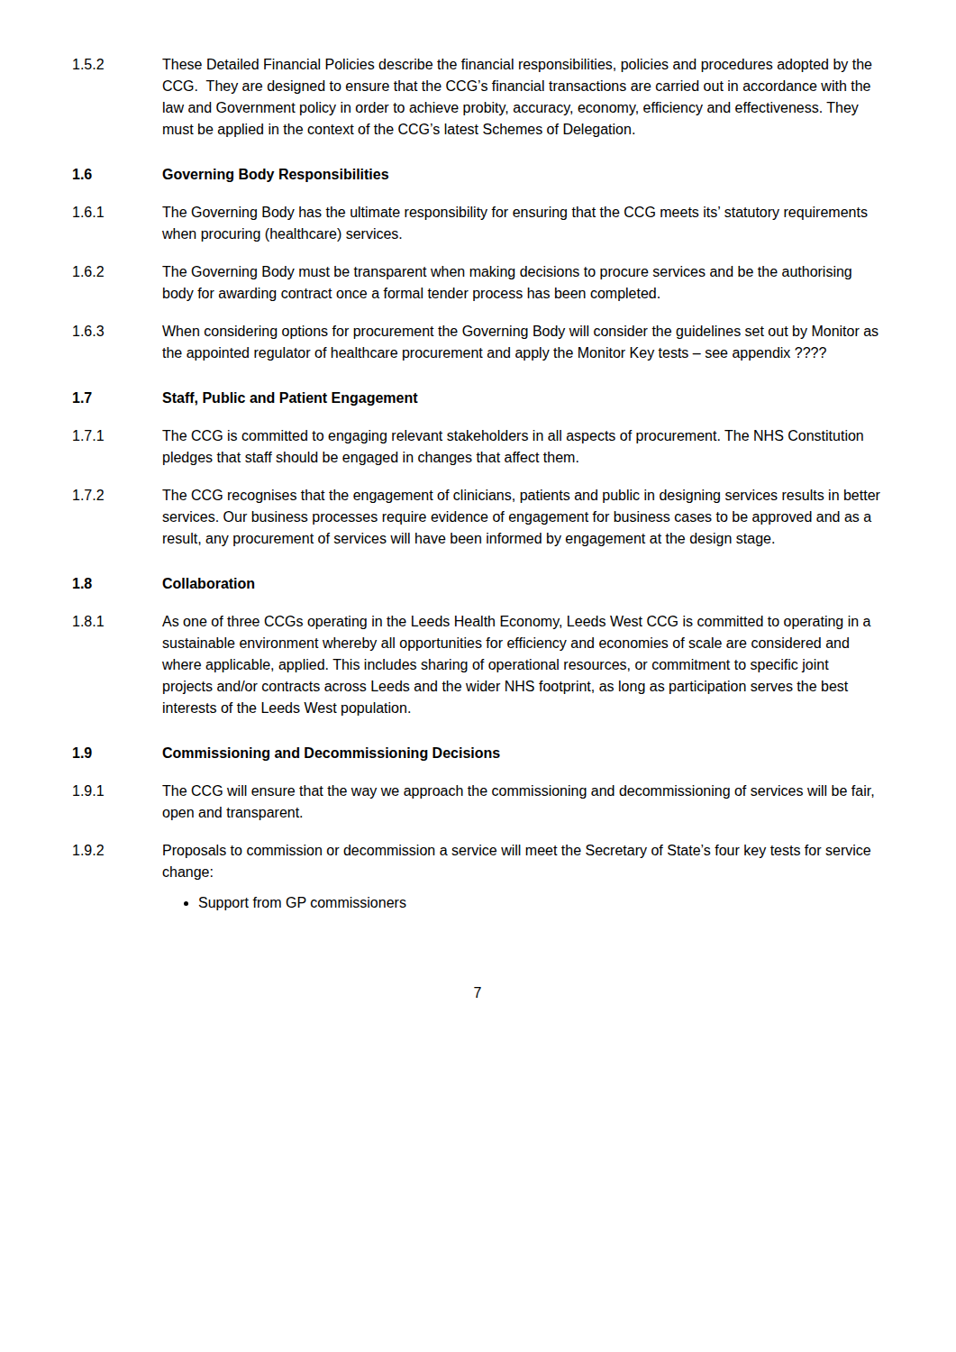1.5.2
These Detailed Financial Policies describe the financial responsibilities, policies and procedures adopted by the CCG. They are designed to ensure that the CCG’s financial transactions are carried out in accordance with the law and Government policy in order to achieve probity, accuracy, economy, efficiency and effectiveness. They must be applied in the context of the CCG’s latest Schemes of Delegation.
1.6
Governing Body Responsibilities
1.6.1
The Governing Body has the ultimate responsibility for ensuring that the CCG meets its’ statutory requirements when procuring (healthcare) services.
1.6.2
The Governing Body must be transparent when making decisions to procure services and be the authorising body for awarding contract once a formal tender process has been completed.
1.6.3
When considering options for procurement the Governing Body will consider the guidelines set out by Monitor as the appointed regulator of healthcare procurement and apply the Monitor Key tests – see appendix ????
1.7
Staff, Public and Patient Engagement
1.7.1
The CCG is committed to engaging relevant stakeholders in all aspects of procurement. The NHS Constitution pledges that staff should be engaged in changes that affect them.
1.7.2
The CCG recognises that the engagement of clinicians, patients and public in designing services results in better services. Our business processes require evidence of engagement for business cases to be approved and as a result, any procurement of services will have been informed by engagement at the design stage.
1.8
Collaboration
1.8.1
As one of three CCGs operating in the Leeds Health Economy, Leeds West CCG is committed to operating in a sustainable environment whereby all opportunities for efficiency and economies of scale are considered and where applicable, applied. This includes sharing of operational resources, or commitment to specific joint projects and/or contracts across Leeds and the wider NHS footprint, as long as participation serves the best interests of the Leeds West population.
1.9
Commissioning and Decommissioning Decisions
1.9.1
The CCG will ensure that the way we approach the commissioning and decommissioning of services will be fair, open and transparent.
1.9.2
Proposals to commission or decommission a service will meet the Secretary of State’s four key tests for service change:
Support from GP commissioners
7